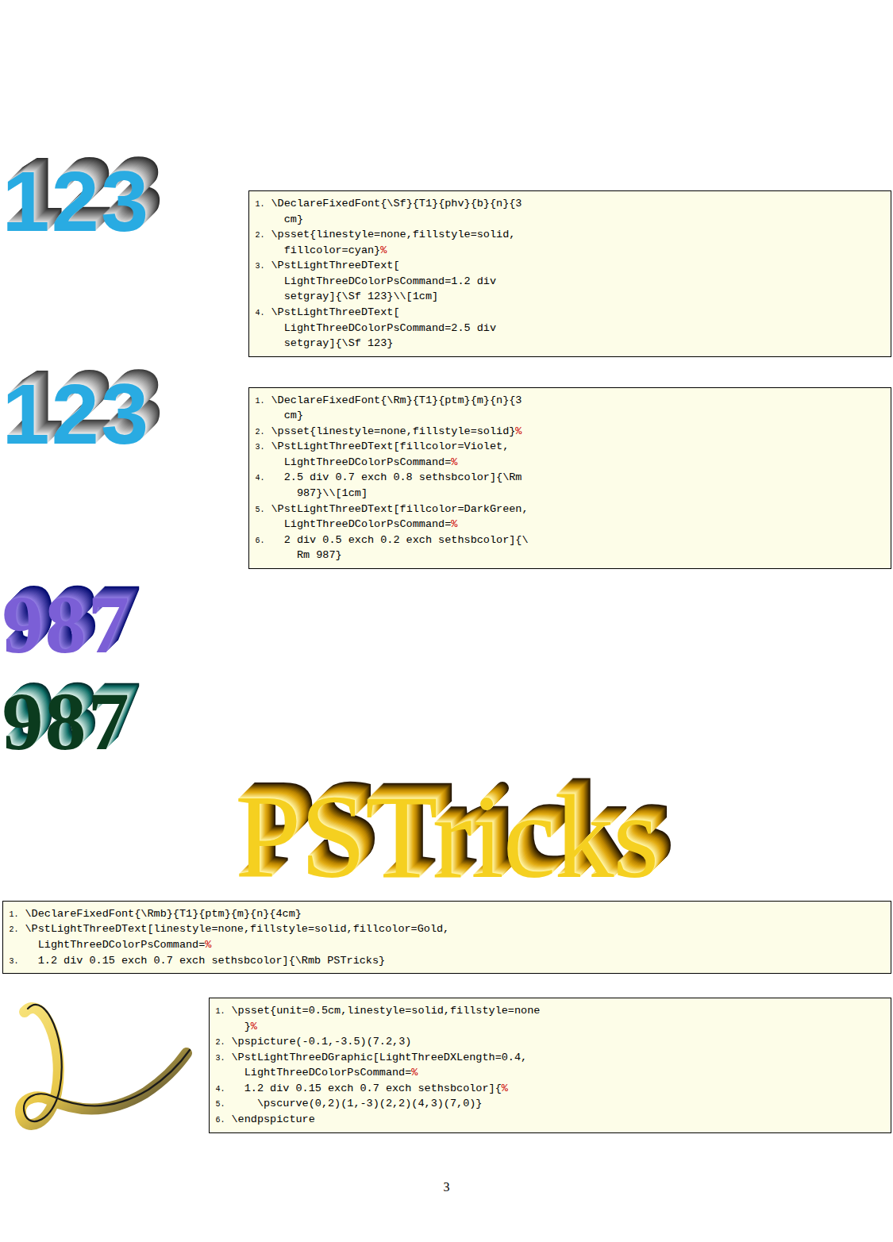123
\DeclareFixedFont{\Sf}{T1}{phv}{b}{n}{3
cm}
\psset{linestyle=none,fillstyle=solid,
fillcolor=cyan}%
\PstLightThreeDText[
LightThreeDColorPsCommand=1.2 div
setgray]{\Sf 123}\\[1cm]
\PstLightThreeDText[
LightThreeDColorPsCommand=2.5 div
setgray]{\Sf 123}
123
\DeclareFixedFont{\Rm}{T1}{ptm}{m}{n}{3
cm}
\psset{linestyle=none,fillstyle=solid}%
\PstLightThreeDText[fillcolor=Violet,
LightThreeDColorPsCommand=%
2.5 div 0.7 exch 0.8 sethsbcolor]{\Rm
987}\\[1cm]
\PstLightThreeDText[fillcolor=DarkGreen,
LightThreeDColorPsCommand=%
2 div 0.5 exch 0.2 exch sethsbcolor]{\
Rm 987}
987
987
PSTricks
\DeclareFixedFont{\Rmb}{T1}{ptm}{m}{n}{4cm}
\PstLightThreeDText[linestyle=none,fillstyle=solid,fillcolor=Gold,
LightThreeDColorPsCommand=%
1.2 div 0.15 exch 0.7 exch sethsbcolor]{\Rmb PSTricks}
\psset{unit=0.5cm,linestyle=solid,fillstyle=none
}%
\pspicture(-0.1,-3.5)(7.2,3)
\PstLightThreeDGraphic[LightThreeDXLength=0.4,
LightThreeDColorPsCommand=%
1.2 div 0.15 exch 0.7 exch sethsbcolor]{%
\pscurve(0,2)(1,-3)(2,2)(4,3)(7,0)}
\endpspicture
3